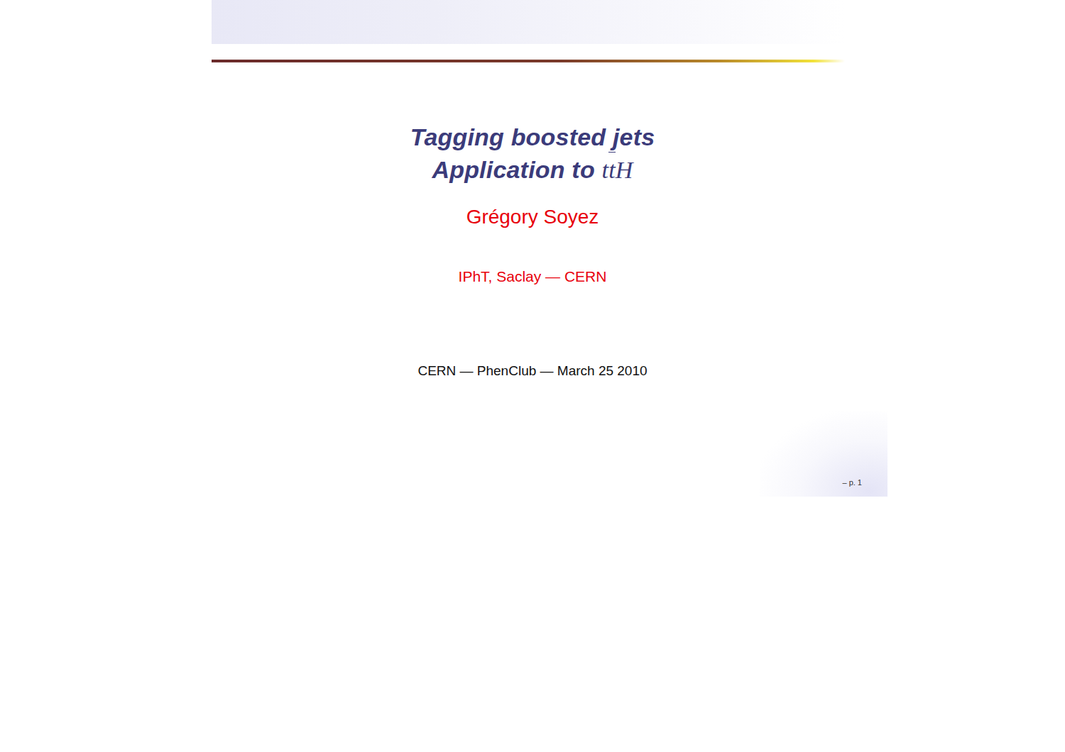Tagging boosted jets
Application to tt H
Grégory Soyez
IPhT, Saclay — CERN
CERN — PhenClub — March 25 2010
– p. 1